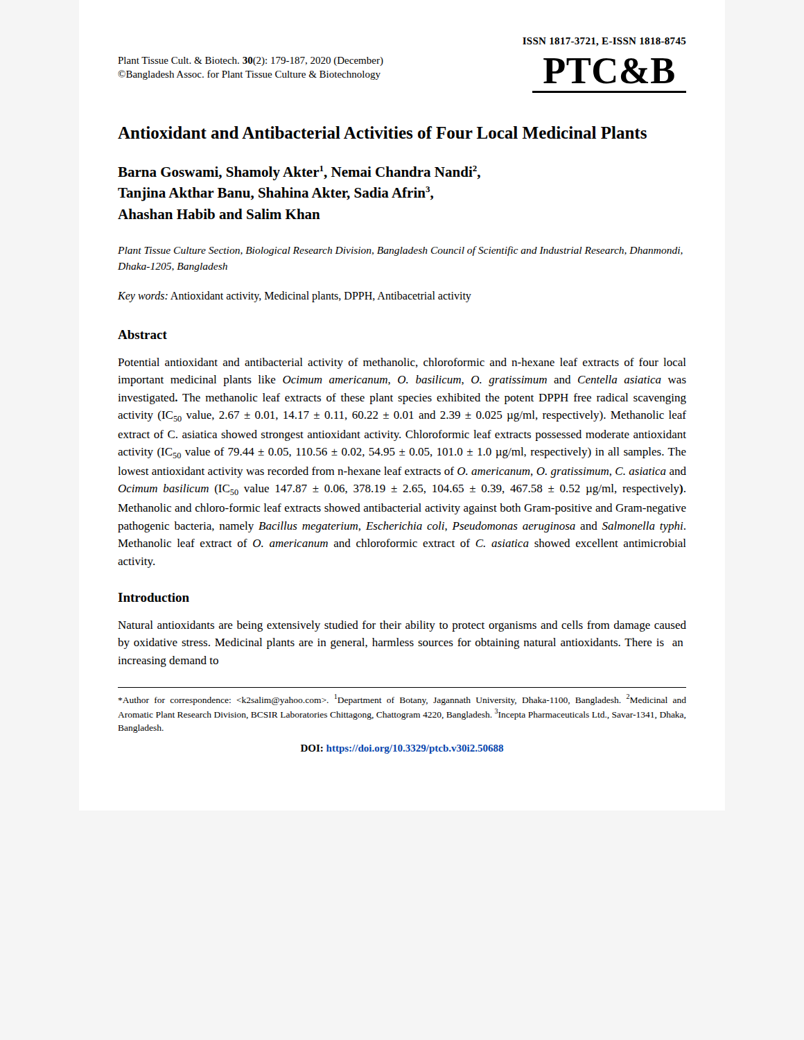ISSN 1817-3721, E-ISSN 1818-8745
Plant Tissue Cult. & Biotech. 30(2): 179-187, 2020 (December)
©Bangladesh Assoc. for Plant Tissue Culture & Biotechnology
PTC&B
Antioxidant and Antibacterial Activities of Four Local Medicinal Plants
Barna Goswami, Shamoly Akter1, Nemai Chandra Nandi2,
Tanjina Akthar Banu, Shahina Akter, Sadia Afrin3,
Ahashan Habib and Salim Khan
Plant Tissue Culture Section, Biological Research Division, Bangladesh Council of Scientific and Industrial Research, Dhanmondi, Dhaka-1205, Bangladesh
Key words: Antioxidant activity, Medicinal plants, DPPH, Antibacetrial activity
Abstract
Potential antioxidant and antibacterial activity of methanolic, chloroformic and n-hexane leaf extracts of four local important medicinal plants like Ocimum americanum, O. basilicum, O. gratissimum and Centella asiatica was investigated. The methanolic leaf extracts of these plant species exhibited the potent DPPH free radical scavenging activity (IC50 value, 2.67 ± 0.01, 14.17 ± 0.11, 60.22 ± 0.01 and 2.39 ± 0.025 µg/ml, respectively). Methanolic leaf extract of C. asiatica showed strongest antioxidant activity. Chloroformic leaf extracts possessed moderate antioxidant activity (IC50 value of 79.44 ± 0.05, 110.56 ± 0.02, 54.95 ± 0.05, 101.0 ± 1.0 µg/ml, respectively) in all samples. The lowest antioxidant activity was recorded from n-hexane leaf extracts of O. americanum, O. gratissimum, C. asiatica and Ocimum basilicum (IC50 value 147.87 ± 0.06, 378.19 ± 2.65, 104.65 ± 0.39, 467.58 ± 0.52 µg/ml, respectively). Methanolic and chloro-formic leaf extracts showed antibacterial activity against both Gram-positive and Gram-negative pathogenic bacteria, namely Bacillus megaterium, Escherichia coli, Pseudomonas aeruginosa and Salmonella typhi. Methanolic leaf extract of O. americanum and chloroformic extract of C. asiatica showed excellent antimicrobial activity.
Introduction
Natural antioxidants are being extensively studied for their ability to protect organisms and cells from damage caused by oxidative stress. Medicinal plants are in general, harmless sources for obtaining natural antioxidants. There is an increasing demand to
*Author for correspondence: <k2salim@yahoo.com>. 1Department of Botany, Jagannath University, Dhaka-1100, Bangladesh. 2Medicinal and Aromatic Plant Research Division, BCSIR Laboratories Chittagong, Chattogram 4220, Bangladesh. 3Incepta Pharmaceuticals Ltd., Savar-1341, Dhaka, Bangladesh.
DOI: https://doi.org/10.3329/ptcb.v30i2.50688